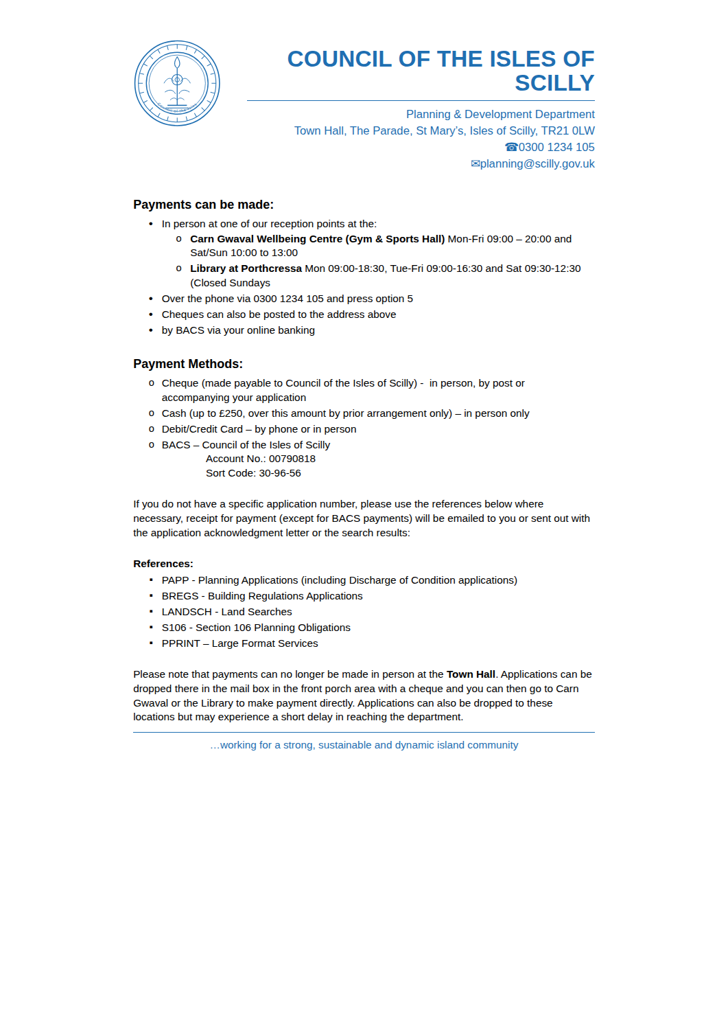Council of the Isles
COUNCIL OF THE ISLES OF SCILLY
Planning & Development Department
Town Hall, The Parade, St Mary’s, Isles of Scilly, TR21 0LW
☎0300 1234 105
✉planning@scilly.gov.uk
Payments can be made:
In person at one of our reception points at the:
Carn Gwaval Wellbeing Centre (Gym & Sports Hall) Mon-Fri 09:00 – 20:00 and Sat/Sun 10:00 to 13:00
Library at Porthcressa Mon 09:00-18:30, Tue-Fri 09:00-16:30 and Sat 09:30-12:30 (Closed Sundays
Over the phone via 0300 1234 105 and press option 5
Cheques can also be posted to the address above
by BACS via your online banking
Payment Methods:
Cheque (made payable to Council of the Isles of Scilly) - in person, by post or accompanying your application
Cash (up to £250, over this amount by prior arrangement only) – in person only
Debit/Credit Card – by phone or in person
BACS – Council of the Isles of Scilly
Account No.: 00790818
Sort Code: 30-96-56
If you do not have a specific application number, please use the references below where necessary, receipt for payment (except for BACS payments) will be emailed to you or sent out with the application acknowledgment letter or the search results:
References:
PAPP - Planning Applications (including Discharge of Condition applications)
BREGS - Building Regulations Applications
LANDSCH - Land Searches
S106 - Section 106 Planning Obligations
PPRINT – Large Format Services
Please note that payments can no longer be made in person at the Town Hall. Applications can be dropped there in the mail box in the front porch area with a cheque and you can then go to Carn Gwaval or the Library to make payment directly. Applications can also be dropped to these locations but may experience a short delay in reaching the department.
…working for a strong, sustainable and dynamic island community